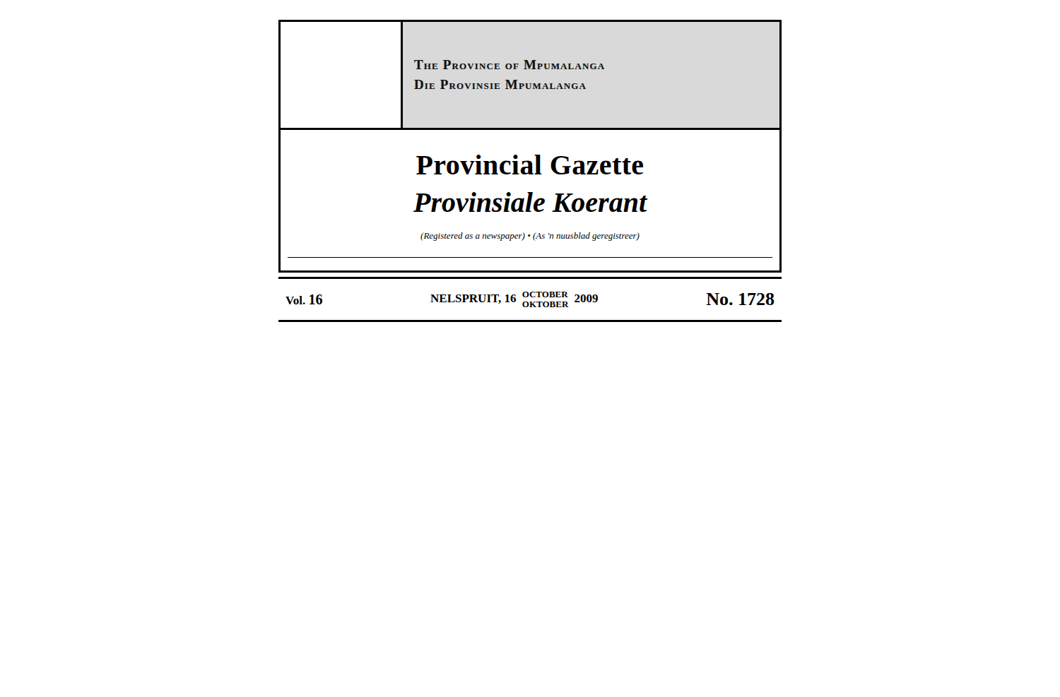The Province of Mpumalanga
Die Provinsie Mpumalanga
Provincial Gazette
Provinsiale Koerant
(Registered as a newspaper) • (As 'n nuusblad geregistreer)
Vol. 16
NELSPRUIT, 16 OCTOBER
OKTOBER 2009
No. 1728